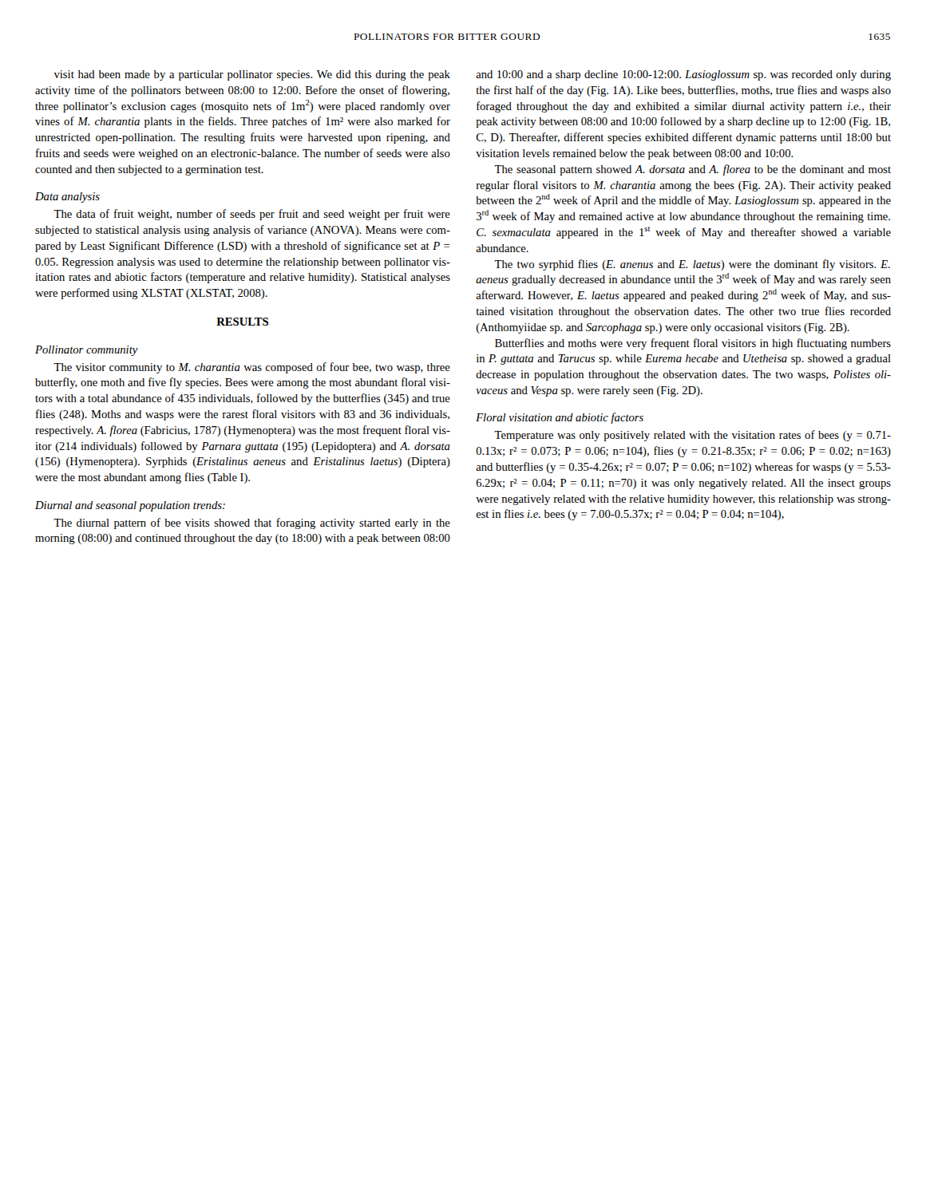Pollinators for bitter gourd 1635
visit had been made by a particular pollinator species. We did this during the peak activity time of the pollinators between 08:00 to 12:00. Before the onset of flowering, three pollinator’s exclusion cages (mosquito nets of 1m2) were placed randomly over vines of M. charantia plants in the fields. Three patches of 1m² were also marked for unrestricted open-pollination. The resulting fruits were harvested upon ripening, and fruits and seeds were weighed on an electronic-balance. The number of seeds were also counted and then subjected to a germination test.
Data analysis
The data of fruit weight, number of seeds per fruit and seed weight per fruit were subjected to statistical analysis using analysis of variance (ANOVA). Means were compared by Least Significant Difference (LSD) with a threshold of significance set at P = 0.05. Regression analysis was used to determine the relationship between pollinator visitation rates and abiotic factors (temperature and relative humidity). Statistical analyses were performed using XLSTAT (XLSTAT, 2008).
Results
Pollinator community
The visitor community to M. charantia was composed of four bee, two wasp, three butterfly, one moth and five fly species. Bees were among the most abundant floral visitors with a total abundance of 435 individuals, followed by the butterflies (345) and true flies (248). Moths and wasps were the rarest floral visitors with 83 and 36 individuals, respectively. A. florea (Fabricius, 1787) (Hymenoptera) was the most frequent floral visitor (214 individuals) followed by Parnara guttata (195) (Lepidoptera) and A. dorsata (156) (Hymenoptera). Syrphids (Eristalinus aeneus and Eristalinus laetus) (Diptera) were the most abundant among flies (Table I).
Diurnal and seasonal population trends:
The diurnal pattern of bee visits showed that foraging activity started early in the morning (08:00) and continued throughout the day (to 18:00) with a peak between 08:00 and 10:00 and a sharp decline 10:00-12:00. Lasioglossum sp. was recorded only during the first half of the day (Fig. 1A). Like bees, butterflies, moths, true flies and wasps also foraged throughout the day and exhibited a similar diurnal activity pattern i.e., their peak activity between 08:00 and 10:00 followed by a sharp decline up to 12:00 (Fig. 1B, C, D). Thereafter, different species exhibited different dynamic patterns until 18:00 but visitation levels remained below the peak between 08:00 and 10:00.
The seasonal pattern showed A. dorsata and A. florea to be the dominant and most regular floral visitors to M. charantia among the bees (Fig. 2A). Their activity peaked between the 2nd week of April and the middle of May. Lasioglossum sp. appeared in the 3rd week of May and remained active at low abundance throughout the remaining time. C. sexmaculata appeared in the 1st week of May and thereafter showed a variable abundance.
The two syrphid flies (E. anenus and E. laetus) were the dominant fly visitors. E. aeneus gradually decreased in abundance until the 3rd week of May and was rarely seen afterward. However, E. laetus appeared and peaked during 2nd week of May, and sustained visitation throughout the observation dates. The other two true flies recorded (Anthomyiidae sp. and Sarcophaga sp.) were only occasional visitors (Fig. 2B).
Butterflies and moths were very frequent floral visitors in high fluctuating numbers in P. guttata and Tarucus sp. while Eurema hecabe and Utetheisa sp. showed a gradual decrease in population throughout the observation dates. The two wasps, Polistes olivaceus and Vespa sp. were rarely seen (Fig. 2D).
Floral visitation and abiotic factors
Temperature was only positively related with the visitation rates of bees (y = 0.71-0.13x; r² = 0.073; P = 0.06; n=104), flies (y = 0.21-8.35x; r² = 0.06; P = 0.02; n=163) and butterflies (y = 0.35-4.26x; r² = 0.07; P = 0.06; n=102) whereas for wasps (y = 5.53-6.29x; r² = 0.04; P = 0.11; n=70) it was only negatively related. All the insect groups were negatively related with the relative humidity however, this relationship was strongest in flies i.e. bees (y = 7.00-0.5.37x; r² = 0.04; P = 0.04; n=104),